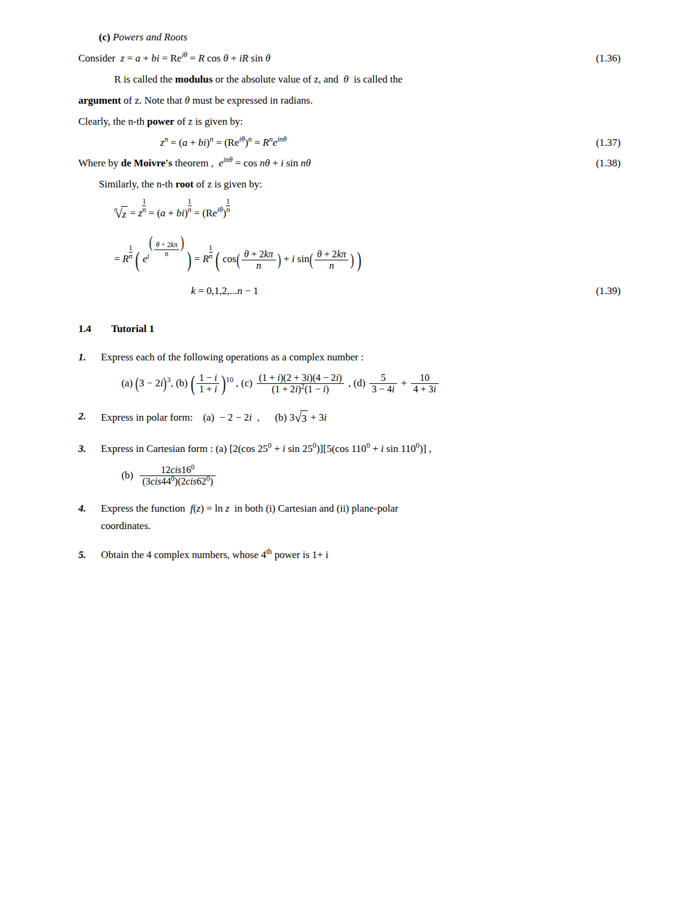(c) Powers and Roots
Consider z = a + bi = Reiθ = R cos θ + iR sin θ (1.36)
R is called the modulus or the absolute value of z, and θ is called the
argument of z. Note that θ must be expressed in radians.
Clearly, the n-th power of z is given by:
zn = (a + bi)n = (Reiθ)n = Rneinθ (1.37)
Where by de Moivre's theorem , einθ = cos nθ + i sin nθ (1.38)
Similarly, the n-th root of z is given by:
n√z = z 1 n = (a + bi)1 n = (Reiθ)1 n
= R 1 n ( ei(θ + 2kπ n) ) = R 1 n ( cos(θ + 2kπ n) + i sin(θ + 2kπ n) )
k = 0,1,2,...n − 1 (1.39)
1.4 Tutorial 1
1. Express each of the following operations as a complex number :
(a) (3 − 2i)3, (b) (1 − i 1 + i)10 , (c) (1 + i)(2 + 3i)(4 − 2i)(1 + 2i)2(1 − i) , (d) 53 − 4i + 104 + 3i
2. Express in polar form: (a) − 2 − 2i , (b) 3√3 + 3i
3. Express in Cartesian form : (a) [2(cos 250 + i sin 250)][5(cos 1100 + i sin 1100)] ,
(b) 12cis160(3cis440)(2cis620)
4. Express the function f(z) = ln z in both (i) Cartesian and (ii) plane-polar
coordinates.
5. Obtain the 4 complex numbers, whose 4th power is 1+ i